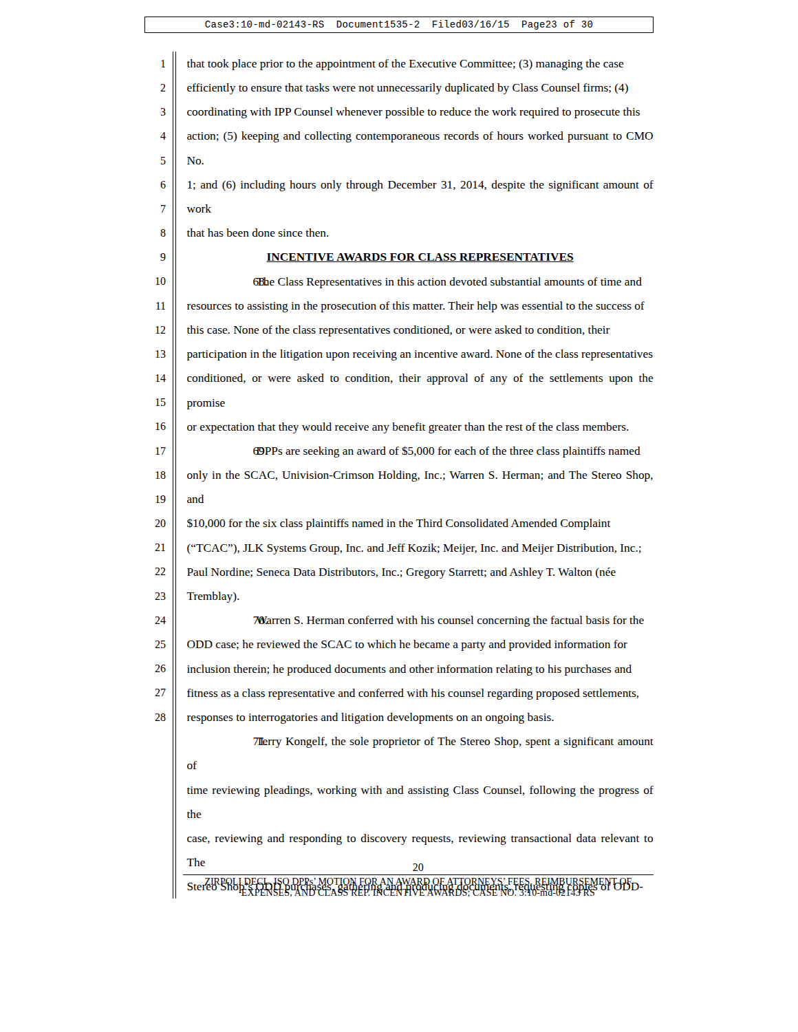Case3:10-md-02143-RS Document1535-2 Filed03/16/15 Page23 of 30
1
2
3
4
5
6
7
8
9
10
11
12
13
14
15
16
17
18
19
20
21
22
23
24
25
26
27
28
that took place prior to the appointment of the Executive Committee; (3) managing the case
efficiently to ensure that tasks were not unnecessarily duplicated by Class Counsel firms; (4)
coordinating with IPP Counsel whenever possible to reduce the work required to prosecute this
action; (5) keeping and collecting contemporaneous records of hours worked pursuant to CMO No.
1; and (6) including hours only through December 31, 2014, despite the significant amount of work
that has been done since then.
INCENTIVE AWARDS FOR CLASS REPRESENTATIVES
68. The Class Representatives in this action devoted substantial amounts of time and
resources to assisting in the prosecution of this matter. Their help was essential to the success of
this case. None of the class representatives conditioned, or were asked to condition, their
participation in the litigation upon receiving an incentive award. None of the class representatives
conditioned, or were asked to condition, their approval of any of the settlements upon the promise
or expectation that they would receive any benefit greater than the rest of the class members.
69. DPPs are seeking an award of $5,000 for each of the three class plaintiffs named
only in the SCAC, Univision-Crimson Holding, Inc.; Warren S. Herman; and The Stereo Shop, and
$10,000 for the six class plaintiffs named in the Third Consolidated Amended Complaint
(“TCAC”), JLK Systems Group, Inc. and Jeff Kozik; Meijer, Inc. and Meijer Distribution, Inc.;
Paul Nordine; Seneca Data Distributors, Inc.; Gregory Starrett; and Ashley T. Walton (née
Tremblay).
70. Warren S. Herman conferred with his counsel concerning the factual basis for the
ODD case; he reviewed the SCAC to which he became a party and provided information for
inclusion therein; he produced documents and other information relating to his purchases and
fitness as a class representative and conferred with his counsel regarding proposed settlements,
responses to interrogatories and litigation developments on an ongoing basis.
71. Terry Kongelf, the sole proprietor of The Stereo Shop, spent a significant amount of
time reviewing pleadings, working with and assisting Class Counsel, following the progress of the
case, reviewing and responding to discovery requests, reviewing transactional data relevant to The
Stereo Shop’s ODD purchases, gathering and producing documents, requesting copies of ODD-
20
ZIRPOLI DECL. ISO DPPs’ MOTION FOR AN AWARD OF ATTORNEYS’ FEES, REIMBURSEMENT OF
EXPENSES, AND CLASS REP. INCENTIVE AWARDS; CASE NO. 3:10-md-02143 RS